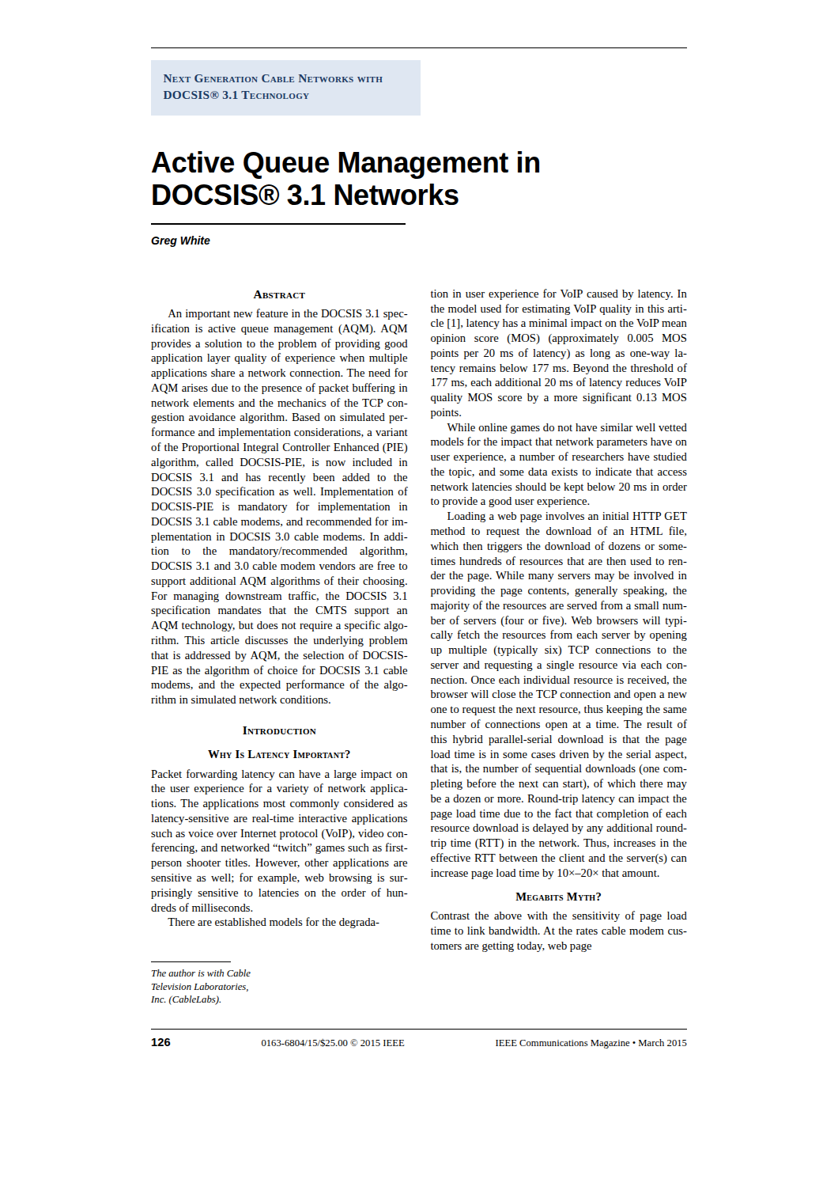Next Generation Cable Networks with
DOCSIS® 3.1 Technology
Active Queue Management in
DOCSIS® 3.1 Networks
Greg White
Abstract
An important new feature in the DOCSIS 3.1 specification is active queue management (AQM). AQM provides a solution to the problem of providing good application layer quality of experience when multiple applications share a network connection. The need for AQM arises due to the presence of packet buffering in network elements and the mechanics of the TCP congestion avoidance algorithm. Based on simulated performance and implementation considerations, a variant of the Proportional Integral Controller Enhanced (PIE) algorithm, called DOCSIS-PIE, is now included in DOCSIS 3.1 and has recently been added to the DOCSIS 3.0 specification as well. Implementation of DOCSIS-PIE is mandatory for implementation in DOCSIS 3.1 cable modems, and recommended for implementation in DOCSIS 3.0 cable modems. In addition to the mandatory/recommended algorithm, DOCSIS 3.1 and 3.0 cable modem vendors are free to support additional AQM algorithms of their choosing. For managing downstream traffic, the DOCSIS 3.1 specification mandates that the CMTS support an AQM technology, but does not require a specific algorithm. This article discusses the underlying problem that is addressed by AQM, the selection of DOCSIS-PIE as the algorithm of choice for DOCSIS 3.1 cable modems, and the expected performance of the algorithm in simulated network conditions.
Introduction
Why Is Latency Important?
Packet forwarding latency can have a large impact on the user experience for a variety of network applications. The applications most commonly considered as latency-sensitive are real-time interactive applications such as voice over Internet protocol (VoIP), video conferencing, and networked “twitch” games such as first-person shooter titles. However, other applications are sensitive as well; for example, web browsing is surprisingly sensitive to latencies on the order of hundreds of milliseconds.
There are established models for the degrada-
The author is with Cable Television Laboratories, Inc. (CableLabs).
tion in user experience for VoIP caused by latency. In the model used for estimating VoIP quality in this article [1], latency has a minimal impact on the VoIP mean opinion score (MOS) (approximately 0.005 MOS points per 20 ms of latency) as long as one-way latency remains below 177 ms. Beyond the threshold of 177 ms, each additional 20 ms of latency reduces VoIP quality MOS score by a more significant 0.13 MOS points.
While online games do not have similar well vetted models for the impact that network parameters have on user experience, a number of researchers have studied the topic, and some data exists to indicate that access network latencies should be kept below 20 ms in order to provide a good user experience.
Loading a web page involves an initial HTTP GET method to request the download of an HTML file, which then triggers the download of dozens or sometimes hundreds of resources that are then used to render the page. While many servers may be involved in providing the page contents, generally speaking, the majority of the resources are served from a small number of servers (four or five). Web browsers will typically fetch the resources from each server by opening up multiple (typically six) TCP connections to the server and requesting a single resource via each connection. Once each individual resource is received, the browser will close the TCP connection and open a new one to request the next resource, thus keeping the same number of connections open at a time. The result of this hybrid parallel-serial download is that the page load time is in some cases driven by the serial aspect, that is, the number of sequential downloads (one completing before the next can start), of which there may be a dozen or more. Round-trip latency can impact the page load time due to the fact that completion of each resource download is delayed by any additional round-trip time (RTT) in the network. Thus, increases in the effective RTT between the client and the server(s) can increase page load time by 10×–20× that amount.
Megabits Myth?
Contrast the above with the sensitivity of page load time to link bandwidth. At the rates cable modem customers are getting today, web page
126
0163-6804/15/$25.00 © 2015 IEEE
IEEE Communications Magazine • March 2015